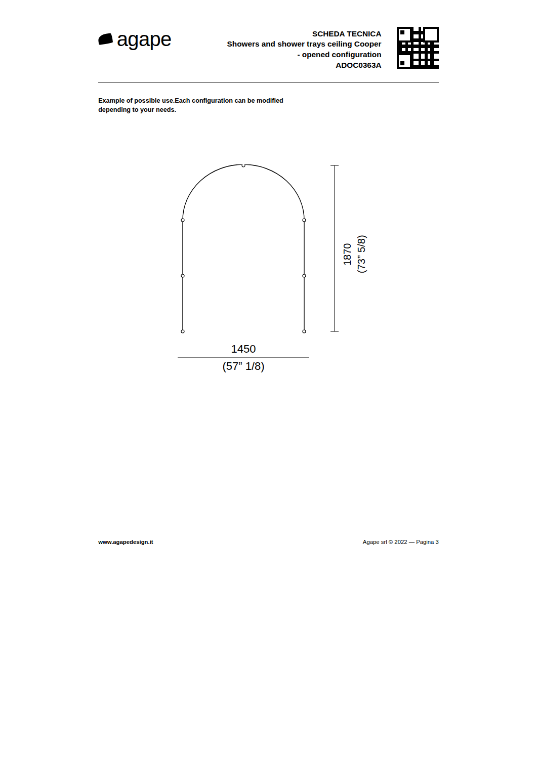agape
SCHEDA TECNICA
Showers and shower trays ceiling Cooper
- opened configuration
ADOC0363A
Example of possible use.Each configuration can be modified
depending to your needs.
1870 (73” 5/8) 1450 (57” 1/8)
www.agapedesign.it Agape srl © 2022 — Pagina 3